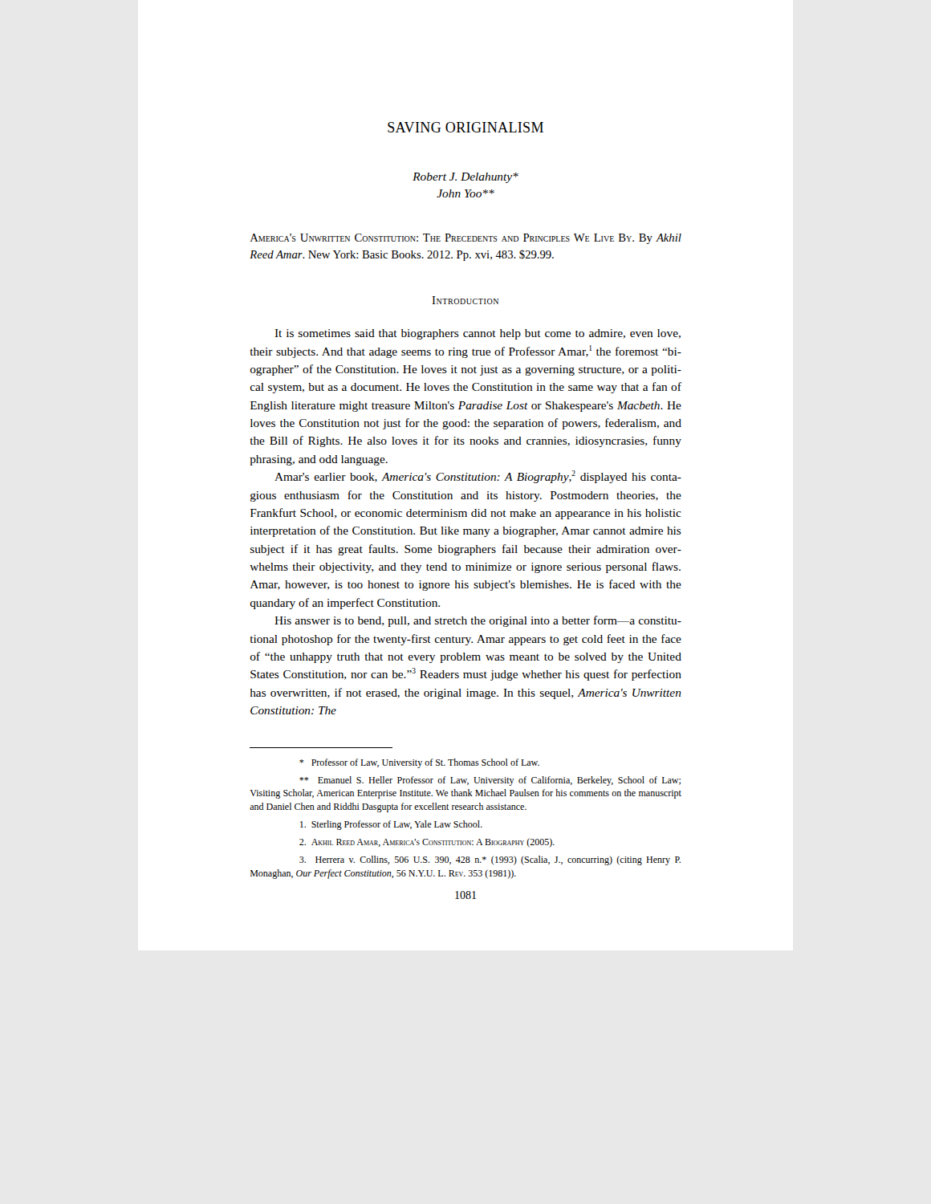SAVING ORIGINALISM
Robert J. Delahunty*
John Yoo**
America's Unwritten Constitution: The Precedents and Principles We Live By. By Akhil Reed Amar. New York: Basic Books. 2012. Pp. xvi, 483. $29.99.
Introduction
It is sometimes said that biographers cannot help but come to admire, even love, their subjects. And that adage seems to ring true of Professor Amar,1 the foremost “biographer” of the Constitution. He loves it not just as a governing structure, or a political system, but as a document. He loves the Constitution in the same way that a fan of English literature might treasure Milton's Paradise Lost or Shakespeare's Macbeth. He loves the Constitution not just for the good: the separation of powers, federalism, and the Bill of Rights. He also loves it for its nooks and crannies, idiosyncrasies, funny phrasing, and odd language.
Amar's earlier book, America's Constitution: A Biography,2 displayed his contagious enthusiasm for the Constitution and its history. Postmodern theories, the Frankfurt School, or economic determinism did not make an appearance in his holistic interpretation of the Constitution. But like many a biographer, Amar cannot admire his subject if it has great faults. Some biographers fail because their admiration overwhelms their objectivity, and they tend to minimize or ignore serious personal flaws. Amar, however, is too honest to ignore his subject's blemishes. He is faced with the quandary of an imperfect Constitution.
His answer is to bend, pull, and stretch the original into a better form—a constitutional photoshop for the twenty-first century. Amar appears to get cold feet in the face of “the unhappy truth that not every problem was meant to be solved by the United States Constitution, nor can be.”3 Readers must judge whether his quest for perfection has overwritten, if not erased, the original image. In this sequel, America's Unwritten Constitution: The
* Professor of Law, University of St. Thomas School of Law.
** Emanuel S. Heller Professor of Law, University of California, Berkeley, School of Law; Visiting Scholar, American Enterprise Institute. We thank Michael Paulsen for his comments on the manuscript and Daniel Chen and Riddhi Dasgupta for excellent research assistance.
1. Sterling Professor of Law, Yale Law School.
2. Akhil Reed Amar, America's Constitution: A Biography (2005).
3. Herrera v. Collins, 506 U.S. 390, 428 n.* (1993) (Scalia, J., concurring) (citing Henry P. Monaghan, Our Perfect Constitution, 56 N.Y.U. L. Rev. 353 (1981)).
1081